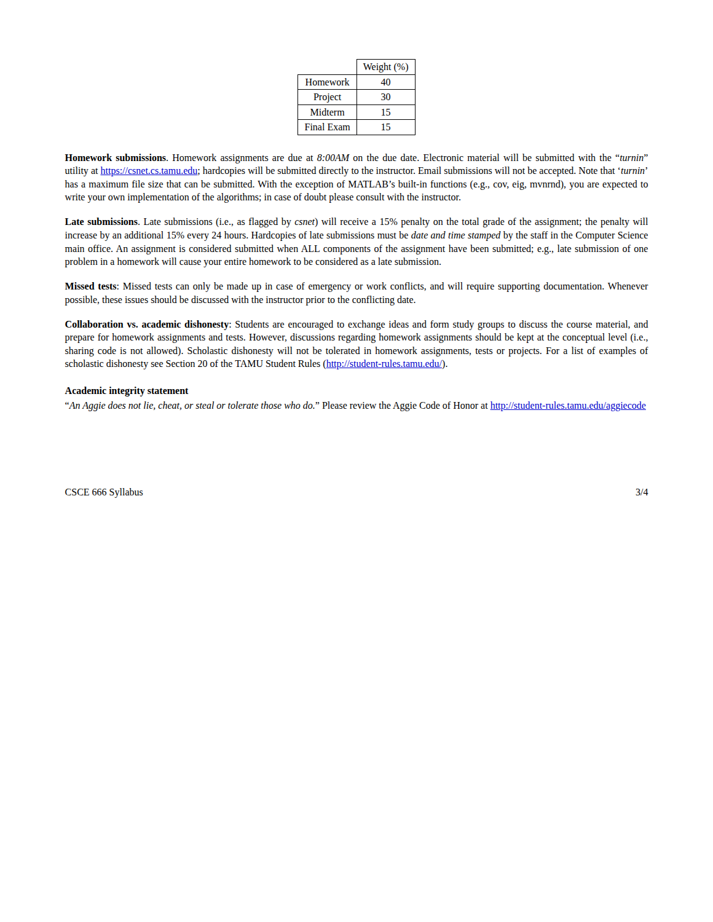| | Weight (%) |
| Homework | 40 |
| Project | 30 |
| Midterm | 15 |
| Final Exam | 15 |
Homework submissions. Homework assignments are due at 8:00AM on the due date. Electronic material will be submitted with the “turnin” utility at https://csnet.cs.tamu.edu; hardcopies will be submitted directly to the instructor. Email submissions will not be accepted. Note that ‘turnin’ has a maximum file size that can be submitted. With the exception of MATLAB’s built-in functions (e.g., cov, eig, mvnrnd), you are expected to write your own implementation of the algorithms; in case of doubt please consult with the instructor.
Late submissions. Late submissions (i.e., as flagged by csnet) will receive a 15% penalty on the total grade of the assignment; the penalty will increase by an additional 15% every 24 hours. Hardcopies of late submissions must be date and time stamped by the staff in the Computer Science main office. An assignment is considered submitted when ALL components of the assignment have been submitted; e.g., late submission of one problem in a homework will cause your entire homework to be considered as a late submission.
Missed tests: Missed tests can only be made up in case of emergency or work conflicts, and will require supporting documentation. Whenever possible, these issues should be discussed with the instructor prior to the conflicting date.
Collaboration vs. academic dishonesty: Students are encouraged to exchange ideas and form study groups to discuss the course material, and prepare for homework assignments and tests. However, discussions regarding homework assignments should be kept at the conceptual level (i.e., sharing code is not allowed). Scholastic dishonesty will not be tolerated in homework assignments, tests or projects. For a list of examples of scholastic dishonesty see Section 20 of the TAMU Student Rules (http://student-rules.tamu.edu/).
Academic integrity statement
“An Aggie does not lie, cheat, or steal or tolerate those who do.” Please review the Aggie Code of Honor at http://student-rules.tamu.edu/aggiecode
CSCE 666 Syllabus 3/4